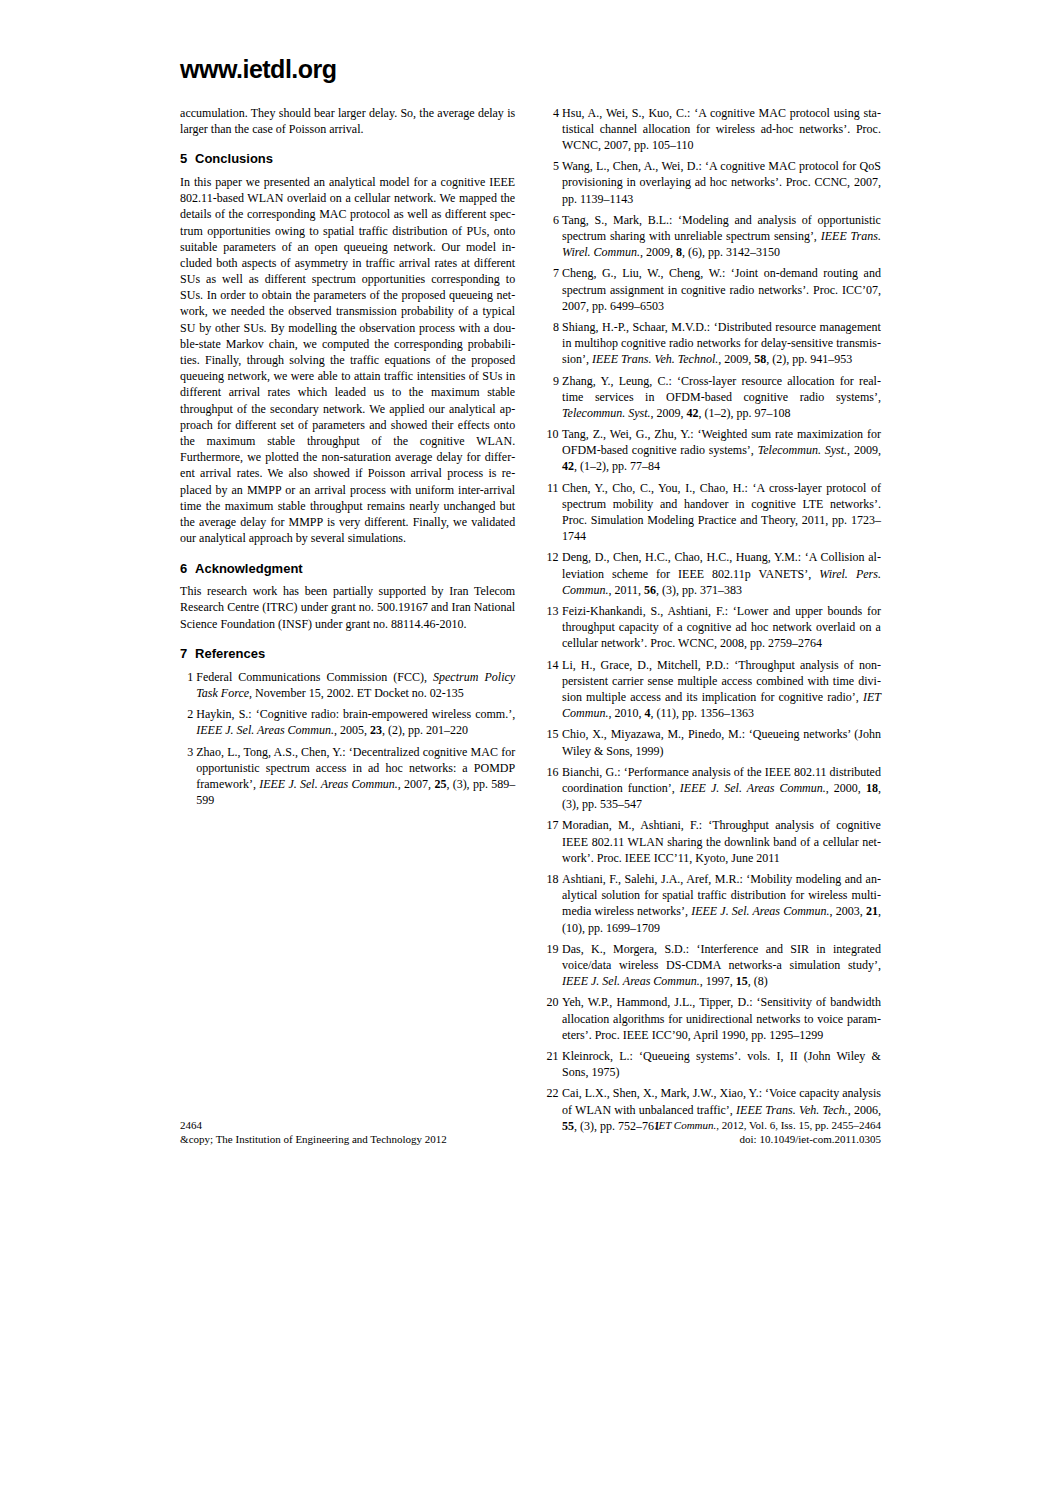www.ietdl.org
accumulation. They should bear larger delay. So, the average delay is larger than the case of Poisson arrival.
5 Conclusions
In this paper we presented an analytical model for a cognitive IEEE 802.11-based WLAN overlaid on a cellular network. We mapped the details of the corresponding MAC protocol as well as different spectrum opportunities owing to spatial traffic distribution of PUs, onto suitable parameters of an open queueing network. Our model included both aspects of asymmetry in traffic arrival rates at different SUs as well as different spectrum opportunities corresponding to SUs. In order to obtain the parameters of the proposed queueing network, we needed the observed transmission probability of a typical SU by other SUs. By modelling the observation process with a double-state Markov chain, we computed the corresponding probabilities. Finally, through solving the traffic equations of the proposed queueing network, we were able to attain traffic intensities of SUs in different arrival rates which leaded us to the maximum stable throughput of the secondary network. We applied our analytical approach for different set of parameters and showed their effects onto the maximum stable throughput of the cognitive WLAN. Furthermore, we plotted the non-saturation average delay for different arrival rates. We also showed if Poisson arrival process is replaced by an MMPP or an arrival process with uniform inter-arrival time the maximum stable throughput remains nearly unchanged but the average delay for MMPP is very different. Finally, we validated our analytical approach by several simulations.
6 Acknowledgment
This research work has been partially supported by Iran Telecom Research Centre (ITRC) under grant no. 500.19167 and Iran National Science Foundation (INSF) under grant no. 88114.46-2010.
7 References
Federal Communications Commission (FCC), Spectrum Policy Task Force, November 15, 2002. ET Docket no. 02-135
Haykin, S.: ‘Cognitive radio: brain-empowered wireless comm.’, IEEE J. Sel. Areas Commun., 2005, 23, (2), pp. 201–220
Zhao, L., Tong, A.S., Chen, Y.: ‘Decentralized cognitive MAC for opportunistic spectrum access in ad hoc networks: a POMDP framework’, IEEE J. Sel. Areas Commun., 2007, 25, (3), pp. 589–599
Hsu, A., Wei, S., Kuo, C.: ‘A cognitive MAC protocol using statistical channel allocation for wireless ad-hoc networks’. Proc. WCNC, 2007, pp. 105–110
Wang, L., Chen, A., Wei, D.: ‘A cognitive MAC protocol for QoS provisioning in overlaying ad hoc networks’. Proc. CCNC, 2007, pp. 1139–1143
Tang, S., Mark, B.L.: ‘Modeling and analysis of opportunistic spectrum sharing with unreliable spectrum sensing’, IEEE Trans. Wirel. Commun., 2009, 8, (6), pp. 3142–3150
Cheng, G., Liu, W., Cheng, W.: ‘Joint on-demand routing and spectrum assignment in cognitive radio networks’. Proc. ICC’07, 2007, pp. 6499–6503
Shiang, H.-P., Schaar, M.V.D.: ‘Distributed resource management in multihop cognitive radio networks for delay-sensitive transmission’, IEEE Trans. Veh. Technol., 2009, 58, (2), pp. 941–953
Zhang, Y., Leung, C.: ‘Cross-layer resource allocation for real-time services in OFDM-based cognitive radio systems’, Telecommun. Syst., 2009, 42, (1–2), pp. 97–108
Tang, Z., Wei, G., Zhu, Y.: ‘Weighted sum rate maximization for OFDM-based cognitive radio systems’, Telecommun. Syst., 2009, 42, (1–2), pp. 77–84
Chen, Y., Cho, C., You, I., Chao, H.: ‘A cross-layer protocol of spectrum mobility and handover in cognitive LTE networks’. Proc. Simulation Modeling Practice and Theory, 2011, pp. 1723–1744
Deng, D., Chen, H.C., Chao, H.C., Huang, Y.M.: ‘A Collision alleviation scheme for IEEE 802.11p VANETS’, Wirel. Pers. Commun., 2011, 56, (3), pp. 371–383
Feizi-Khankandi, S., Ashtiani, F.: ‘Lower and upper bounds for throughput capacity of a cognitive ad hoc network overlaid on a cellular network’. Proc. WCNC, 2008, pp. 2759–2764
Li, H., Grace, D., Mitchell, P.D.: ‘Throughput analysis of non-persistent carrier sense multiple access combined with time division multiple access and its implication for cognitive radio’, IET Commun., 2010, 4, (11), pp. 1356–1363
Chio, X., Miyazawa, M., Pinedo, M.: ‘Queueing networks’ (John Wiley & Sons, 1999)
Bianchi, G.: ‘Performance analysis of the IEEE 802.11 distributed coordination function’, IEEE J. Sel. Areas Commun., 2000, 18, (3), pp. 535–547
Moradian, M., Ashtiani, F.: ‘Throughput analysis of cognitive IEEE 802.11 WLAN sharing the downlink band of a cellular network’. Proc. IEEE ICC’11, Kyoto, June 2011
Ashtiani, F., Salehi, J.A., Aref, M.R.: ‘Mobility modeling and analytical solution for spatial traffic distribution for wireless multimedia wireless networks’, IEEE J. Sel. Areas Commun., 2003, 21, (10), pp. 1699–1709
Das, K., Morgera, S.D.: ‘Interference and SIR in integrated voice/data wireless DS-CDMA networks-a simulation study’, IEEE J. Sel. Areas Commun., 1997, 15, (8)
Yeh, W.P., Hammond, J.L., Tipper, D.: ‘Sensitivity of bandwidth allocation algorithms for unidirectional networks to voice parameters’. Proc. IEEE ICC’90, April 1990, pp. 1295–1299
Kleinrock, L.: ‘Queueing systems’. vols. I, II (John Wiley & Sons, 1975)
Cai, L.X., Shen, X., Mark, J.W., Xiao, Y.: ‘Voice capacity analysis of WLAN with unbalanced traffic’, IEEE Trans. Veh. Tech., 2006, 55, (3), pp. 752–761
2464
&copy; The Institution of Engineering and Technology 2012
IET Commun., 2012, Vol. 6, Iss. 15, pp. 2455–2464
doi: 10.1049/iet-com.2011.0305